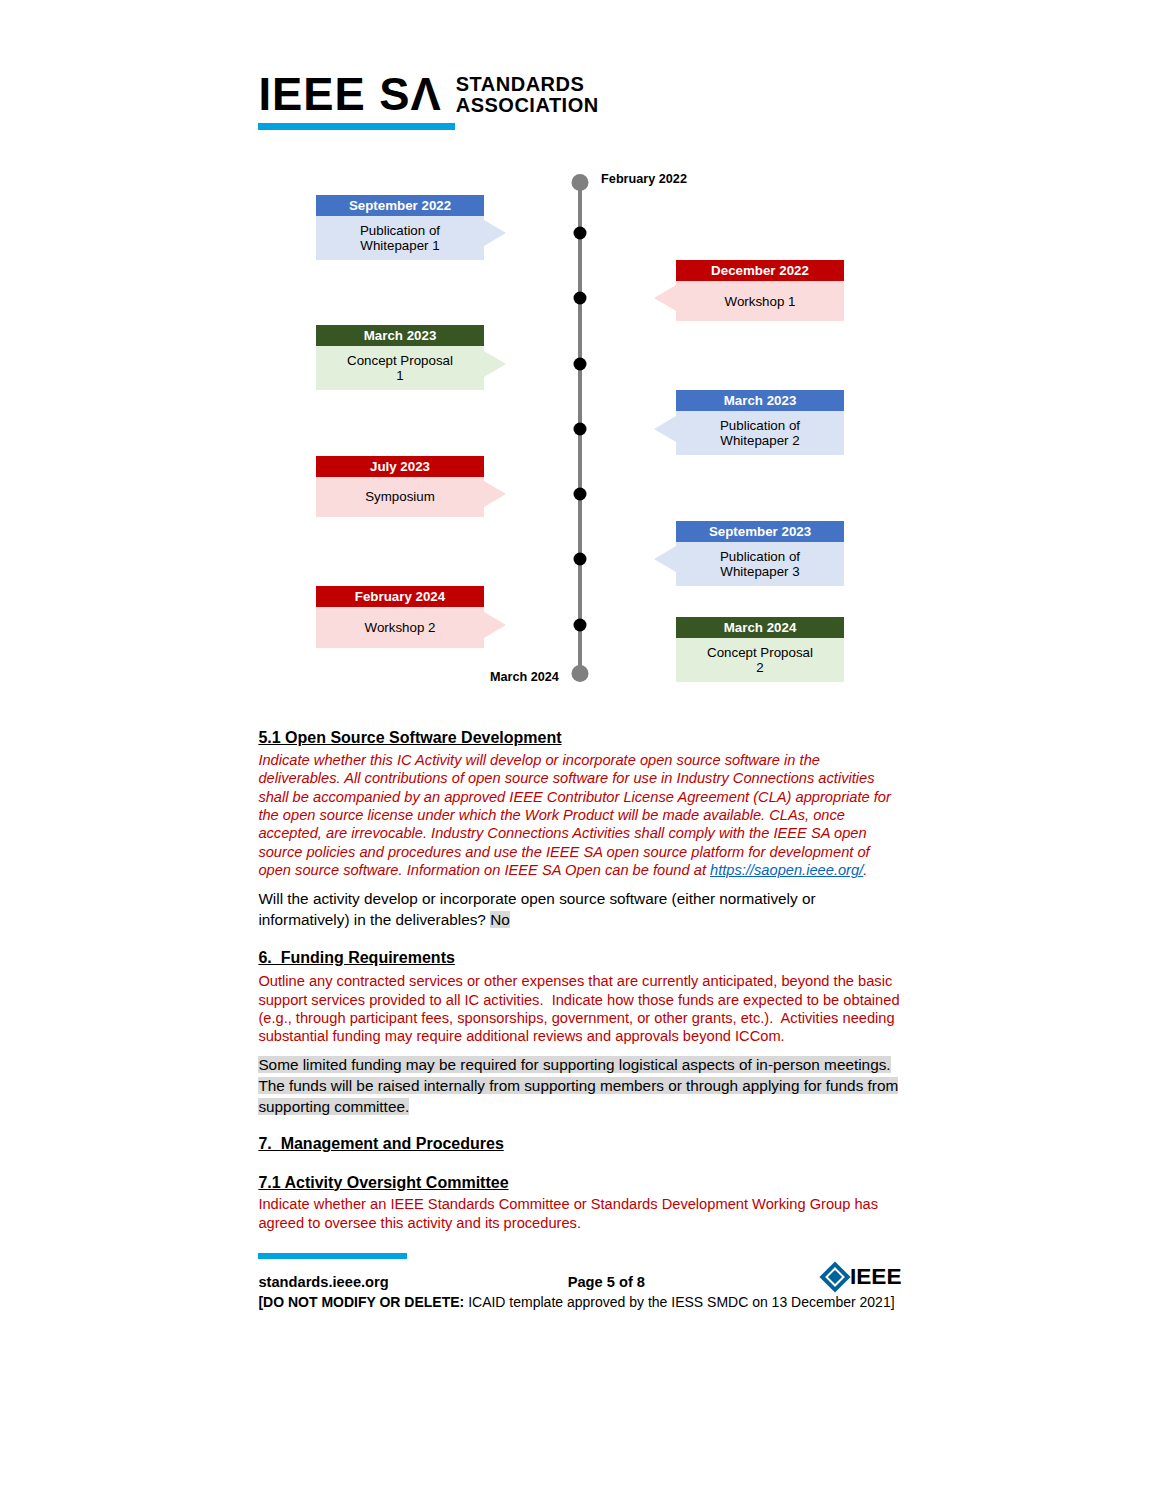IEEE SΛ
STANDARDS
ASSOCIATION
February 2022
March 2024
September 2022
Publication of
Whitepaper 1
December 2022
Workshop 1
March 2023
Concept Proposal
1
March 2023
Publication of
Whitepaper 2
July 2023
Symposium
September 2023
Publication of
Whitepaper 3
February 2024
Workshop 2
March 2024
Concept Proposal
2
5.1 Open Source Software Development
Indicate whether this IC Activity will develop or incorporate open source software in the deliverables. All contributions of open source software for use in Industry Connections activities shall be accompanied by an approved IEEE Contributor License Agreement (CLA) appropriate for the open source license under which the Work Product will be made available. CLAs, once accepted, are irrevocable. Industry Connections Activities shall comply with the IEEE SA open source policies and procedures and use the IEEE SA open source platform for development of open source software. Information on IEEE SA Open can be found at https://saopen.ieee.org/.
Will the activity develop or incorporate open source software (either normatively or informatively) in the deliverables? No
6. Funding Requirements
Outline any contracted services or other expenses that are currently anticipated, beyond the basic support services provided to all IC activities. Indicate how those funds are expected to be obtained (e.g., through participant fees, sponsorships, government, or other grants, etc.). Activities needing substantial funding may require additional reviews and approvals beyond ICCom.
Some limited funding may be required for supporting logistical aspects of in-person meetings. The funds will be raised internally from supporting members or through applying for funds from supporting committee.
7. Management and Procedures
7.1 Activity Oversight Committee
Indicate whether an IEEE Standards Committee or Standards Development Working Group has agreed to oversee this activity and its procedures.
standards.ieee.org
Page 5 of 8
IEEE
[DO NOT MODIFY OR DELETE: ICAID template approved by the IESS SMDC on 13 December 2021]